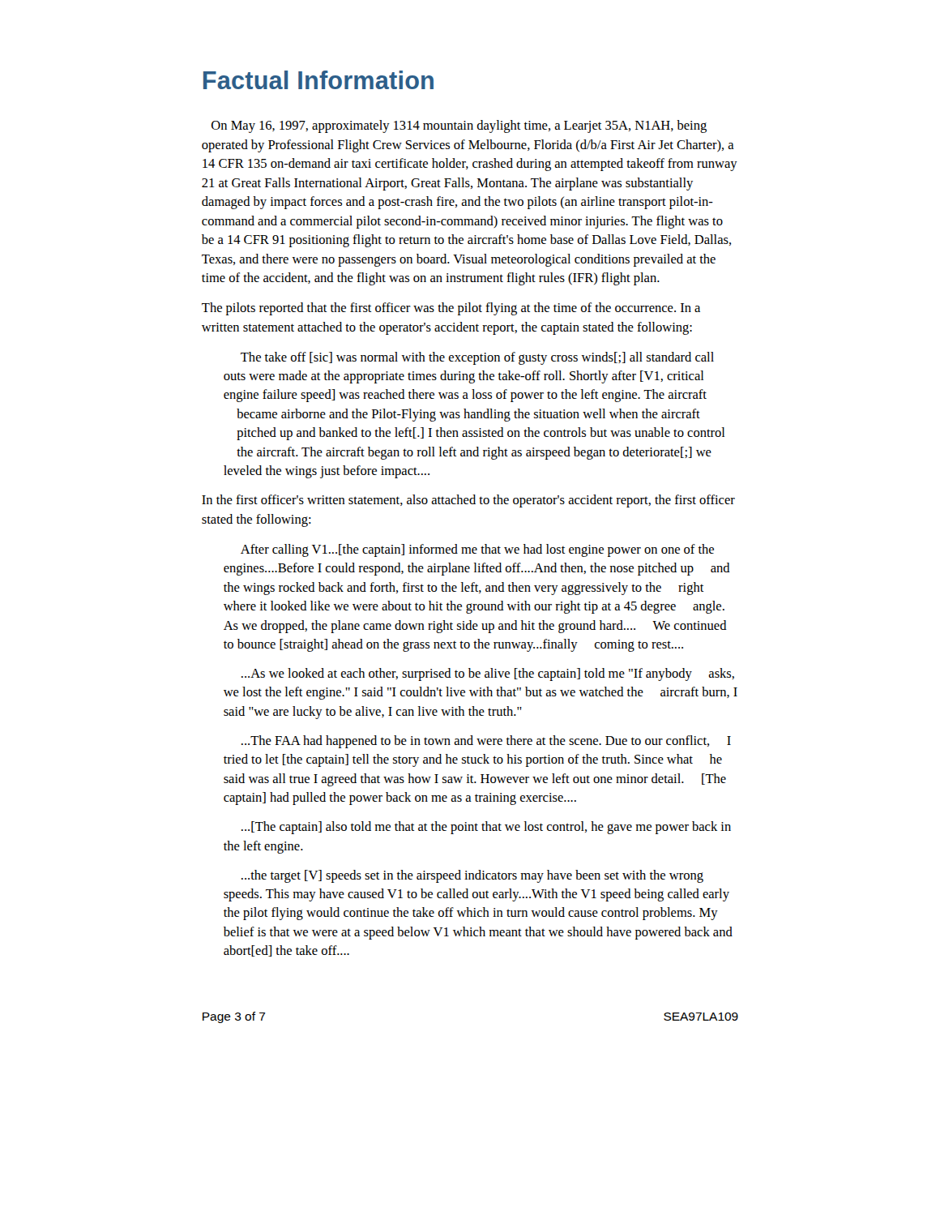Factual Information
On May 16, 1997, approximately 1314 mountain daylight time, a Learjet 35A, N1AH, being operated by Professional Flight Crew Services of Melbourne, Florida (d/b/a First Air Jet Charter), a 14 CFR 135 on-demand air taxi certificate holder, crashed during an attempted takeoff from runway 21 at Great Falls International Airport, Great Falls, Montana. The airplane was substantially damaged by impact forces and a post-crash fire, and the two pilots (an airline transport pilot-in-command and a commercial pilot second-in-command) received minor injuries. The flight was to be a 14 CFR 91 positioning flight to return to the aircraft's home base of Dallas Love Field, Dallas, Texas, and there were no passengers on board. Visual meteorological conditions prevailed at the time of the accident, and the flight was on an instrument flight rules (IFR) flight plan.
The pilots reported that the first officer was the pilot flying at the time of the occurrence. In a written statement attached to the operator's accident report, the captain stated the following:
The take off [sic] was normal with the exception of gusty cross winds[;] all standard call outs were made at the appropriate times during the take-off roll. Shortly after [V1, critical engine failure speed] was reached there was a loss of power to the left engine. The aircraft became airborne and the Pilot-Flying was handling the situation well when the aircraft pitched up and banked to the left[.] I then assisted on the controls but was unable to control the aircraft. The aircraft began to roll left and right as airspeed began to deteriorate[;] we leveled the wings just before impact....
In the first officer's written statement, also attached to the operator's accident report, the first officer stated the following:
After calling V1...[the captain] informed me that we had lost engine power on one of the engines....Before I could respond, the airplane lifted off....And then, the nose pitched up and the wings rocked back and forth, first to the left, and then very aggressively to the right where it looked like we were about to hit the ground with our right tip at a 45 degree angle. As we dropped, the plane came down right side up and hit the ground hard.... We continued to bounce [straight] ahead on the grass next to the runway...finally coming to rest....
...As we looked at each other, surprised to be alive [the captain] told me "If anybody asks, we lost the left engine." I said "I couldn't live with that" but as we watched the aircraft burn, I said "we are lucky to be alive, I can live with the truth."
...The FAA had happened to be in town and were there at the scene. Due to our conflict, I tried to let [the captain] tell the story and he stuck to his portion of the truth. Since what he said was all true I agreed that was how I saw it. However we left out one minor detail. [The captain] had pulled the power back on me as a training exercise....
...[The captain] also told me that at the point that we lost control, he gave me power back in the left engine.
...the target [V] speeds set in the airspeed indicators may have been set with the wrong speeds. This may have caused V1 to be called out early....With the V1 speed being called early the pilot flying would continue the take off which in turn would cause control problems. My belief is that we were at a speed below V1 which meant that we should have powered back and abort[ed] the take off....
Page 3 of 7 SEA97LA109